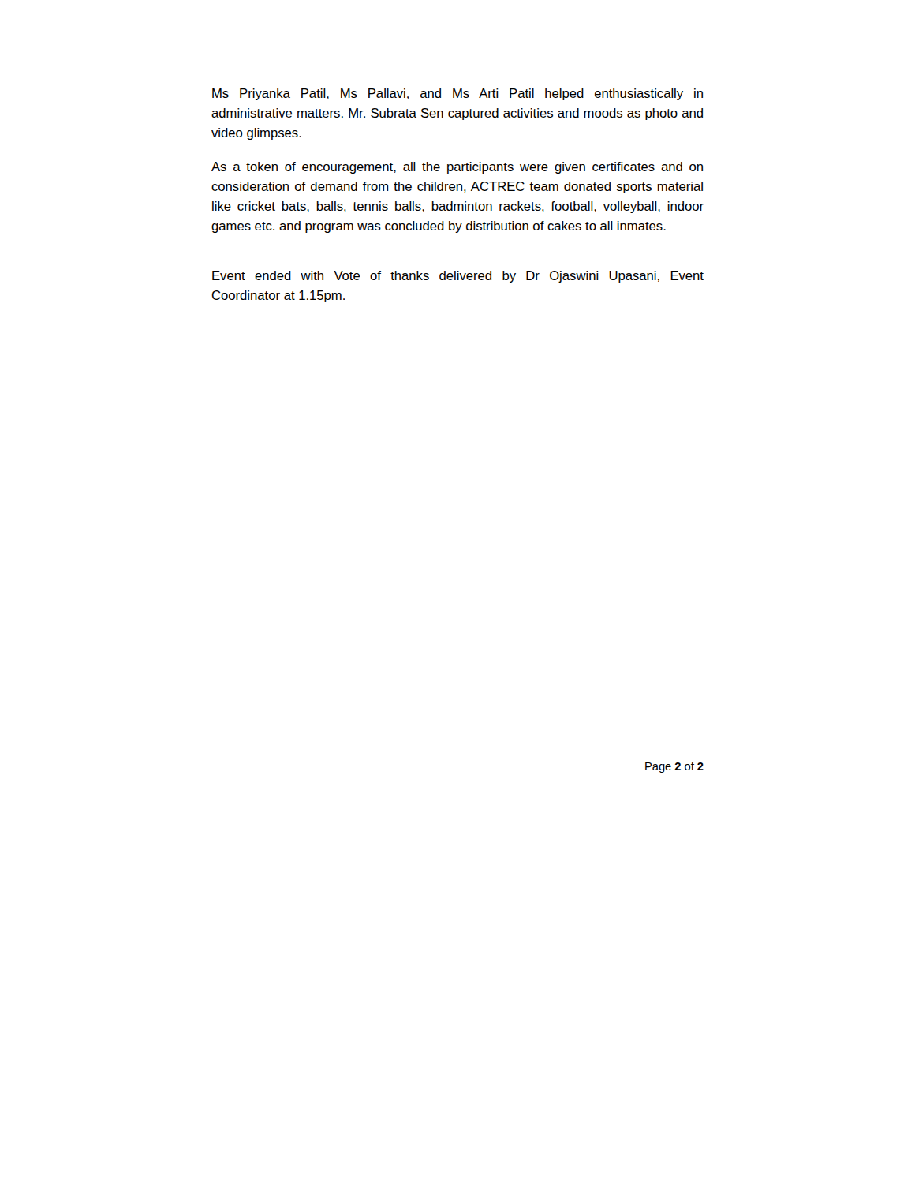Ms Priyanka Patil, Ms Pallavi, and Ms Arti Patil helped enthusiastically in administrative matters. Mr. Subrata Sen captured activities and moods as photo and video glimpses.
As a token of encouragement, all the participants were given certificates and on consideration of demand from the children, ACTREC team donated sports material like cricket bats, balls, tennis balls, badminton rackets, football, volleyball, indoor games etc. and program was concluded by distribution of cakes to all inmates.
Event ended with Vote of thanks delivered by Dr Ojaswini Upasani, Event Coordinator at 1.15pm.
Page 2 of 2